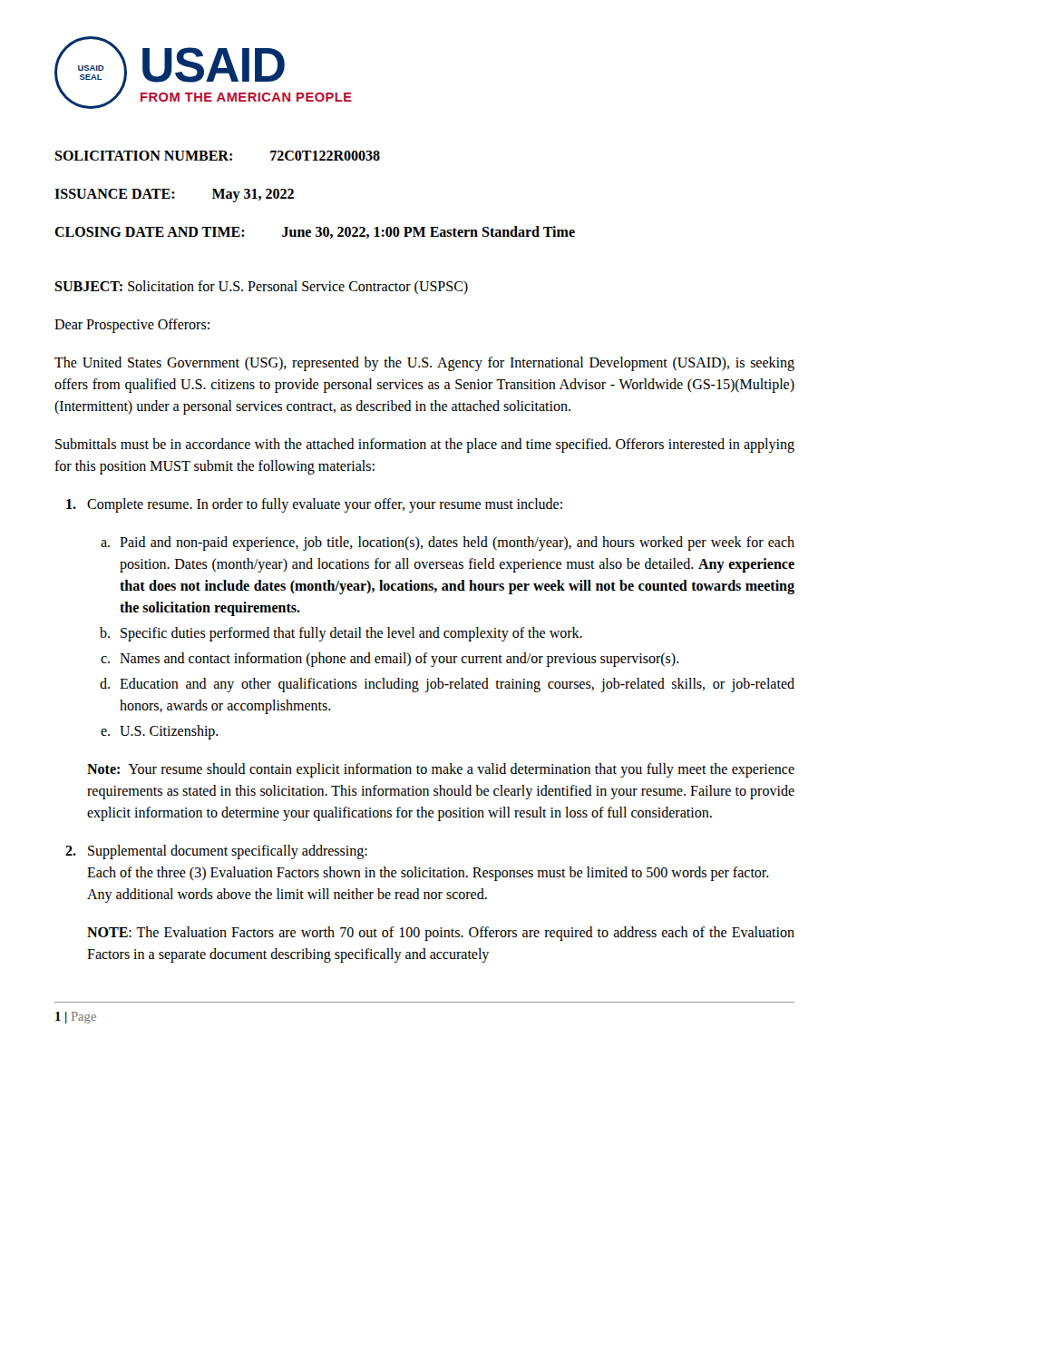USAID
SEAL
USAID
FROM THE AMERICAN PEOPLE
SOLICITATION NUMBER: 72C0T122R00038
ISSUANCE DATE: May 31, 2022
CLOSING DATE AND TIME: June 30, 2022, 1:00 PM Eastern Standard Time
SUBJECT: Solicitation for U.S. Personal Service Contractor (USPSC)
Dear Prospective Offerors:
The United States Government (USG), represented by the U.S. Agency for International Development (USAID), is seeking offers from qualified U.S. citizens to provide personal services as a Senior Transition Advisor - Worldwide (GS-15)(Multiple)(Intermittent) under a personal services contract, as described in the attached solicitation.
Submittals must be in accordance with the attached information at the place and time specified. Offerors interested in applying for this position MUST submit the following materials:
Complete resume. In order to fully evaluate your offer, your resume must include:
Paid and non-paid experience, job title, location(s), dates held (month/year), and hours worked per week for each position. Dates (month/year) and locations for all overseas field experience must also be detailed. Any experience that does not include dates (month/year), locations, and hours per week will not be counted towards meeting the solicitation requirements.
Specific duties performed that fully detail the level and complexity of the work.
Names and contact information (phone and email) of your current and/or previous supervisor(s).
Education and any other qualifications including job-related training courses, job-related skills, or job-related honors, awards or accomplishments.
U.S. Citizenship.
Note: Your resume should contain explicit information to make a valid determination that you fully meet the experience requirements as stated in this solicitation. This information should be clearly identified in your resume. Failure to provide explicit information to determine your qualifications for the position will result in loss of full consideration.
Supplemental document specifically addressing:
Each of the three (3) Evaluation Factors shown in the solicitation. Responses must be limited to 500 words per factor. Any additional words above the limit will neither be read nor scored.
NOTE: The Evaluation Factors are worth 70 out of 100 points. Offerors are required to address each of the Evaluation Factors in a separate document describing specifically and accurately
1 | Page